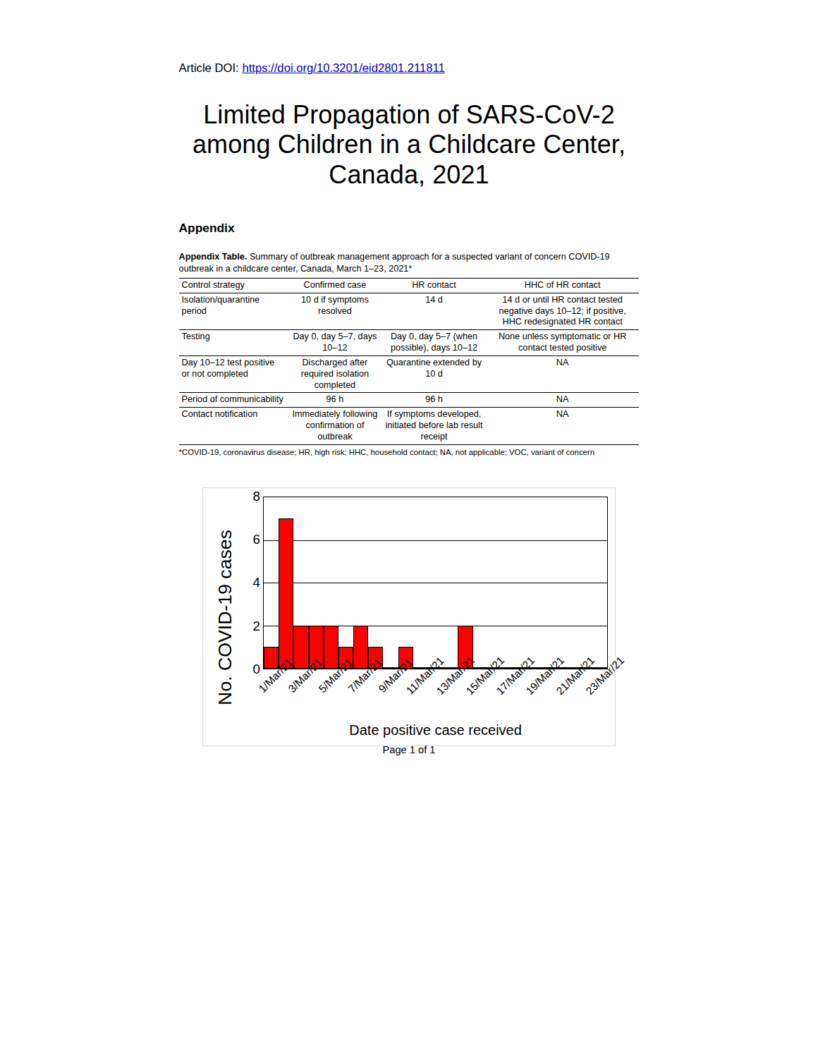Article DOI: https://doi.org/10.3201/eid2801.211811
Limited Propagation of SARS-CoV-2 among Children in a Childcare Center, Canada, 2021
Appendix
Appendix Table. Summary of outbreak management approach for a suspected variant of concern COVID-19 outbreak in a childcare center, Canada, March 1–23, 2021*
| Control strategy | Confirmed case | HR contact | HHC of HR contact |
| --- | --- | --- | --- |
| Isolation/quarantine period | 10 d if symptoms resolved | 14 d | 14 d or until HR contact tested negative days 10–12; if positive, HHC redesignated HR contact |
| Testing | Day 0, day 5–7, days 10–12 | Day 0, day 5–7 (when possible), days 10–12 | None unless symptomatic or HR contact tested positive |
| Day 10–12 test positive or not completed | Discharged after required isolation completed | Quarantine extended by 10 d | NA |
| Period of communicability | 96 h | 96 h | NA |
| Contact notification | Immediately following confirmation of outbreak | If symptoms developed, initiated before lab result receipt | NA |
*COVID-19, coronavirus disease; HR, high risk; HHC, household contact; NA, not applicable; VOC, variant of concern
No. COVID-19 cases
8 6 4 2 0
1/Mar/21
3/Mar/21
5/Mar/21
7/Mar/21
9/Mar/21
11/Mar/21
13/Mar/21
15/Mar/21
17/Mar/21
19/Mar/21
21/Mar/21
23/Mar/21
Date positive case received
Page 1 of 1